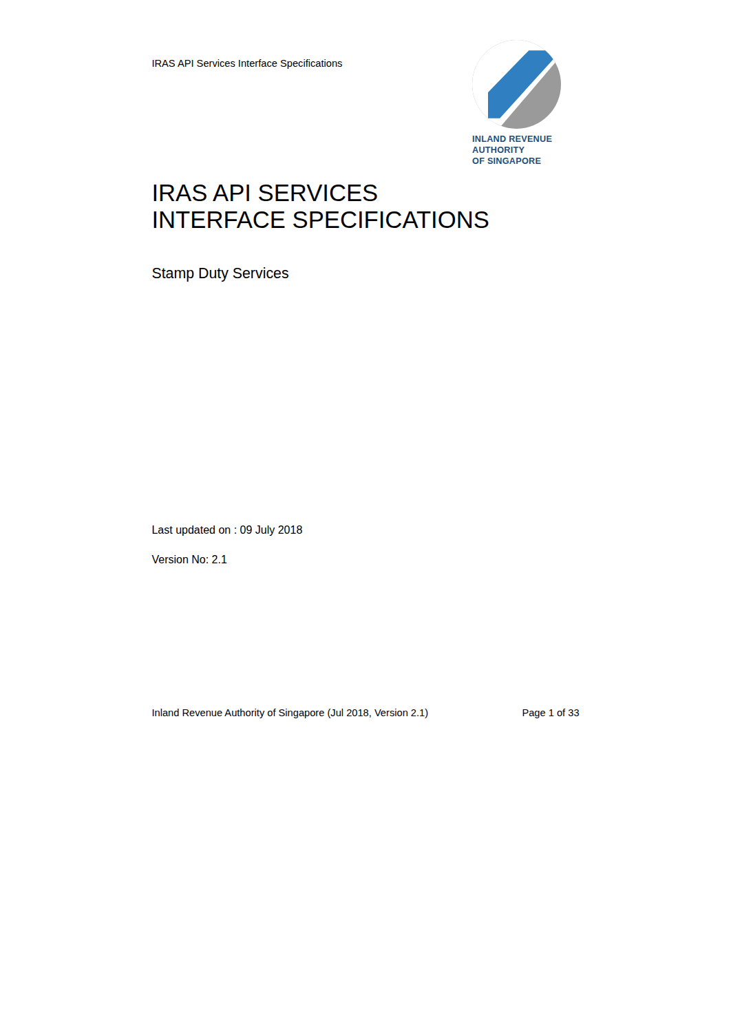IRAS API Services Interface Specifications
Inland Revenue
Authority
of Singapore
IRAS API SERVICES
INTERFACE SPECIFICATIONS
Stamp Duty Services
Last updated on : 09 July 2018
Version No: 2.1
Inland Revenue Authority of Singapore (Jul 2018, Version 2.1) Page 1 of 33